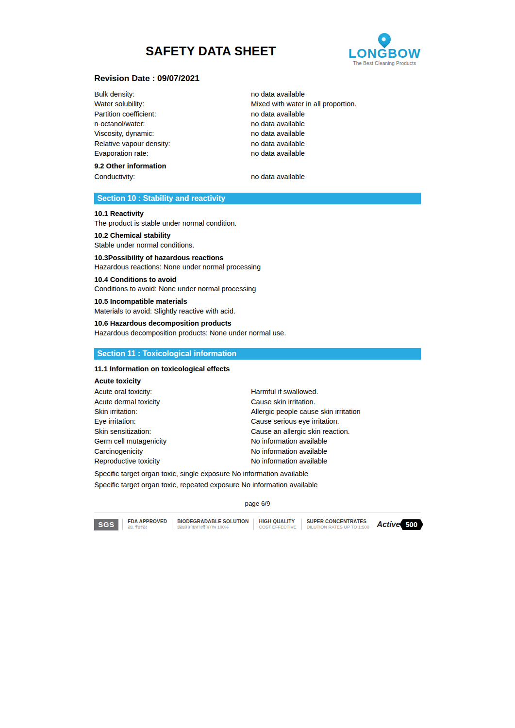SAFETY DATA SHEET
LONGBOW
The Best Cleaning Products
Revision Date : 09/07/2021
| Bulk density: | no data available |
| Water solubility: | Mixed with water in all proportion. |
| Partition coefficient: | no data available |
| n-octanol/water: | no data available |
| Viscosity, dynamic: | no data available |
| Relative vapour density: | no data available |
| Evaporation rate: | no data available |
9.2 Other information
| Conductivity: | no data available |
Section 10 : Stability and reactivity
10.1 Reactivity
The product is stable under normal condition.
10.2 Chemical stability
Stable under normal conditions.
10.3Possibility of hazardous reactions
Hazardous reactions: None under normal processing
10.4 Conditions to avoid
Conditions to avoid: None under normal processing
10.5 Incompatible materials
Materials to avoid: Slightly reactive with acid.
10.6 Hazardous decomposition products
Hazardous decomposition products: None under normal use.
Section 11 : Toxicological information
11.1 Information on toxicological effects
Acute toxicity
| Acute oral toxicity: | Harmful if swallowed. |
| Acute dermal toxicity | Cause skin irritation. |
| Skin irritation: | Allergic people cause skin irritation |
| Eye irritation: | Cause serious eye irritation. |
| Skin sensitization: | Cause an allergic skin reaction. |
| Germ cell mutagenicity | No information available |
| Carcinogenicity | No information available |
| Reproductive toxicity | No information available |
Specific target organ toxic, single exposure No information available
Specific target organ toxic, repeated exposure No information available
page 6/9
SGS
FDA APPROVED
อย. รับรอง
BIODEGRADABLE SOLUTION
ย่อยสลายทางชีวภาพ 100%
HIGH QUALITY
COST EFFECTIVE
SUPER CONCENTRATES
DILUTION RATES UP TO 1:500
Active 500